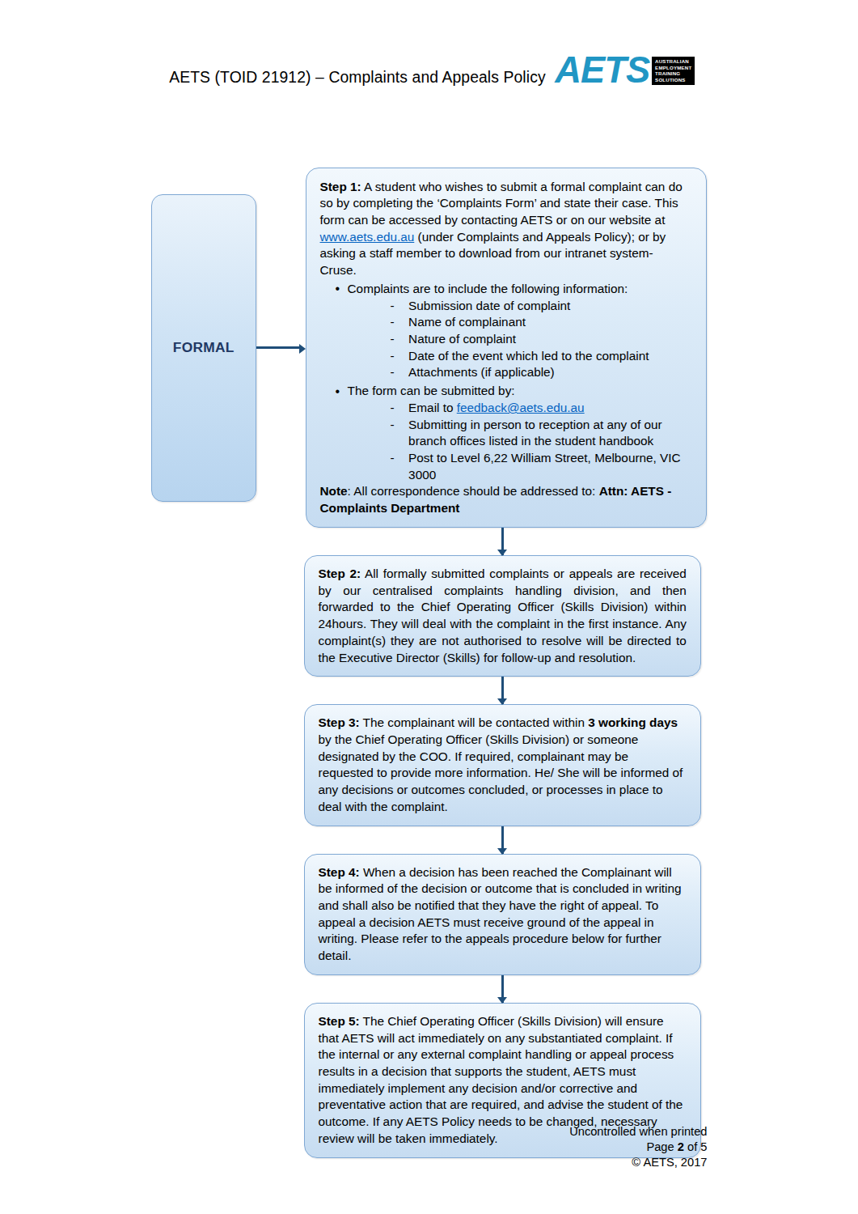AETS (TOID 21912) – Complaints and Appeals Policy
AETS
AUSTRALIAN
EMPLOYMENT
TRAINING
SOLUTIONS
FORMAL
Step 1: A student who wishes to submit a formal complaint can do so by completing the ‘Complaints Form’ and state their case. This form can be accessed by contacting AETS or on our website at www.aets.edu.au (under Complaints and Appeals Policy); or by asking a staff member to download from our intranet system- Cruse.
Complaints are to include the following information:
Submission date of complaint
Name of complainant
Nature of complaint
Date of the event which led to the complaint
Attachments (if applicable)
The form can be submitted by:
Email to feedback@aets.edu.au
Submitting in person to reception at any of our branch offices listed in the student handbook
Post to Level 6,22 William Street, Melbourne, VIC 3000
Note: All correspondence should be addressed to: Attn: AETS - Complaints Department
Step 2: All formally submitted complaints or appeals are received by our centralised complaints handling division, and then forwarded to the Chief Operating Officer (Skills Division) within 24hours. They will deal with the complaint in the first instance. Any complaint(s) they are not authorised to resolve will be directed to the Executive Director (Skills) for follow-up and resolution.
Step 3: The complainant will be contacted within 3 working days by the Chief Operating Officer (Skills Division) or someone designated by the COO. If required, complainant may be requested to provide more information. He/ She will be informed of any decisions or outcomes concluded, or processes in place to deal with the complaint.
Step 4: When a decision has been reached the Complainant will be informed of the decision or outcome that is concluded in writing and shall also be notified that they have the right of appeal. To appeal a decision AETS must receive ground of the appeal in writing. Please refer to the appeals procedure below for further detail.
Step 5: The Chief Operating Officer (Skills Division) will ensure that AETS will act immediately on any substantiated complaint. If the internal or any external complaint handling or appeal process results in a decision that supports the student, AETS must immediately implement any decision and/or corrective and preventative action that are required, and advise the student of the outcome. If any AETS Policy needs to be changed, necessary review will be taken immediately.
Uncontrolled when printed
Page 2 of 5
© AETS, 2017